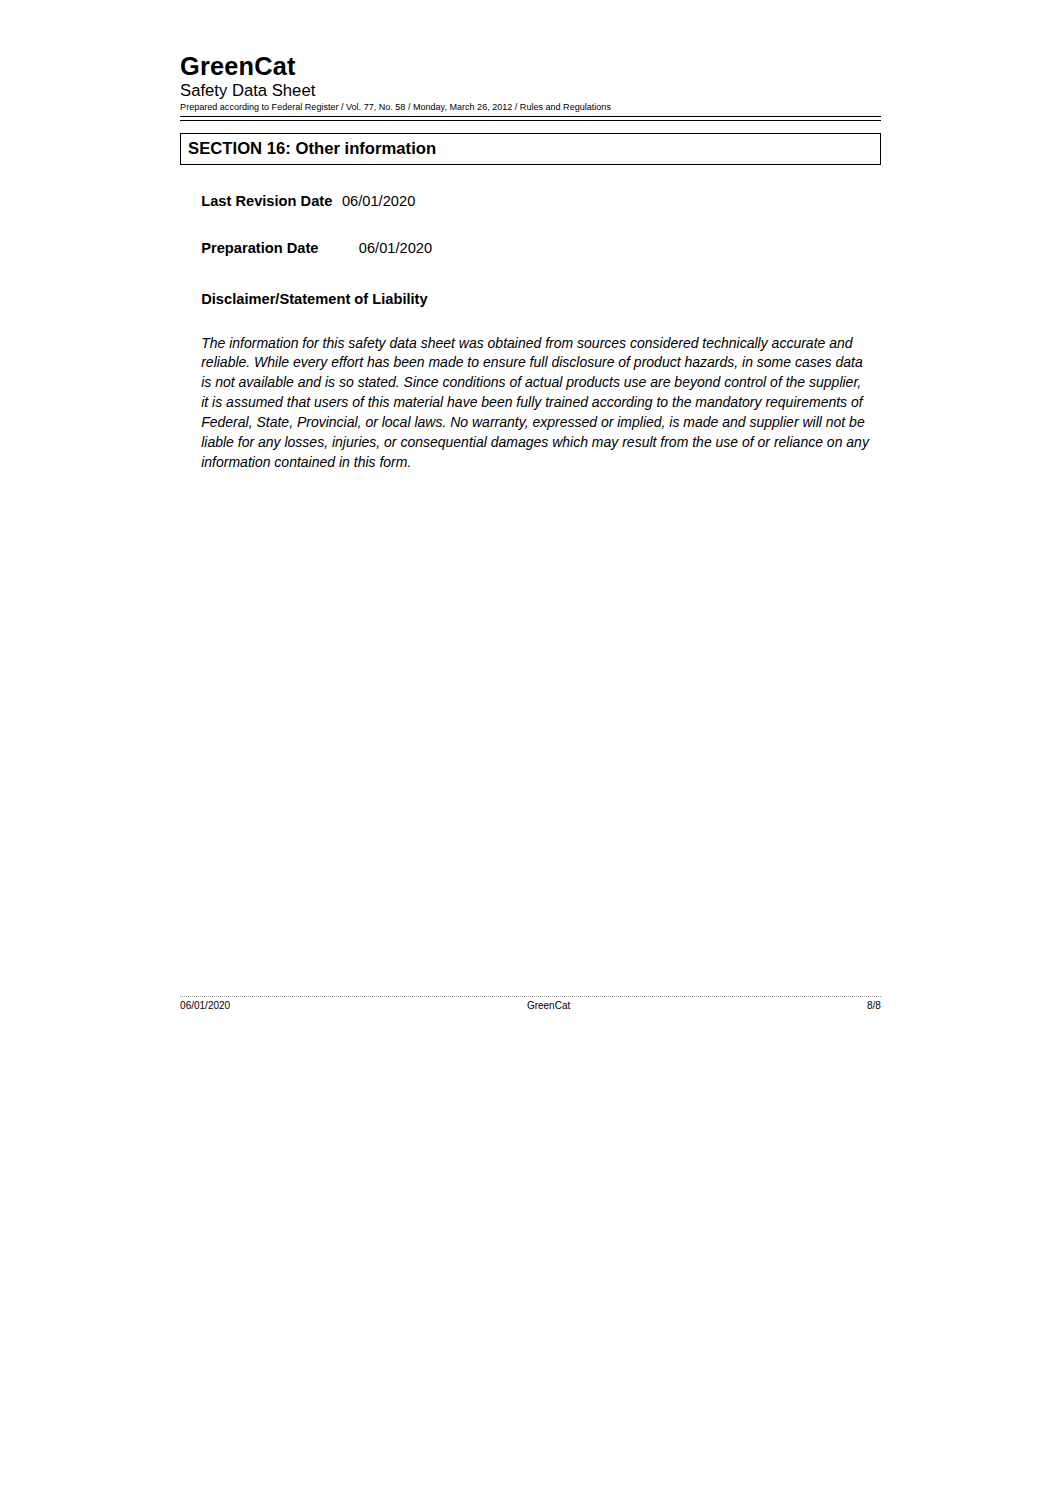GreenCat
Safety Data Sheet
Prepared according to Federal Register / Vol. 77, No. 58 / Monday, March 26, 2012 / Rules and Regulations
SECTION 16: Other information
Last Revision Date 06/01/2020
Preparation Date 06/01/2020
Disclaimer/Statement of Liability
The information for this safety data sheet was obtained from sources considered technically accurate and reliable. While every effort has been made to ensure full disclosure of product hazards, in some cases data is not available and is so stated. Since conditions of actual products use are beyond control of the supplier, it is assumed that users of this material have been fully trained according to the mandatory requirements of Federal, State, Provincial, or local laws. No warranty, expressed or implied, is made and supplier will not be liable for any losses, injuries, or consequential damages which may result from the use of or reliance on any information contained in this form.
06/01/2020 GreenCat 8/8